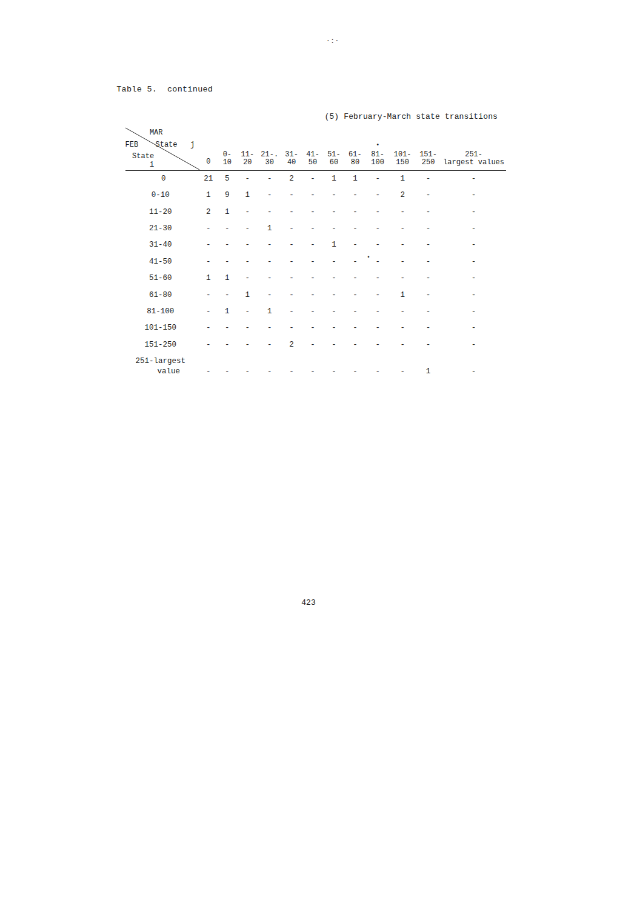·:·
Table 5. continued
(5) February-March state transitions
| MAR State j FEB State i | 0 | 0- 10 | 11- 20 | 21-. 30 | 31- 40 | 41- 50 | 51- 60 | 61- 80 | 81- 100 | 101- 150 | 151- 250 | 251- largest values |
| --- | --- | --- | --- | --- | --- | --- | --- | --- | --- | --- | --- | --- |
| 0 | 21 | 5 | - | - | 2 | - | 1 | 1 | - | 1 | - | - |
| 0-10 | 1 | 9 | 1 | - | - | - | - | - | - | 2 | - | - |
| 11-20 | 2 | 1 | - | - | - | - | - | - | - | - | - | - |
| 21-30 | - | - | - | 1 | - | - | - | - | - | - | - | - |
| 31-40 | - | - | - | - | - | - | 1 | - | - | - | - | - |
| 41-50 | - | - | - | - | - | - | - | - | - | - | - | - |
| 51-60 | 1 | 1 | - | - | - | - | - | - | - | - | - | - |
| 61-80 | - | - | 1 | - | - | - | - | - | - | 1 | - | - |
| 81-100 | - | 1 | - | 1 | - | - | - | - | - | - | - | - |
| 101-150 | - | - | - | - | - | - | - | - | - | - | - | - |
| 151-250 | - | - | - | - | 2 | - | - | - | - | - | - | - |
| 251-largest value | - | - | - | - | - | - | - | - | - | - | 1 | - |
423